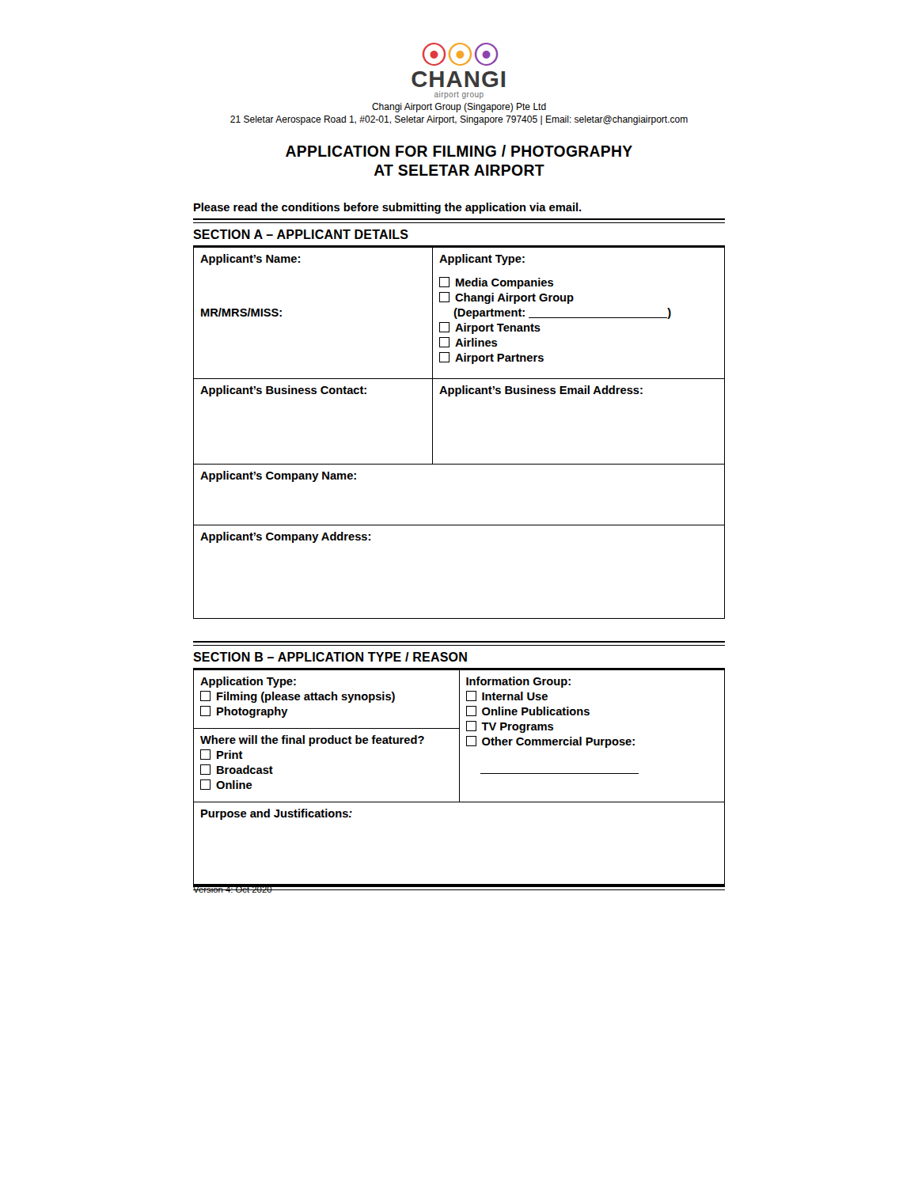⦿⦿⦿ CHANGI airport group
Changi Airport Group (Singapore) Pte Ltd
21 Seletar Aerospace Road 1, #02-01, Seletar Airport, Singapore 797405 | Email: seletar@changiairport.com
APPLICATION FOR FILMING / PHOTOGRAPHY
AT SELETAR AIRPORT
Please read the conditions before submitting the application via email.
SECTION A – APPLICANT DETAILS
| Applicant’s Name: MR/MRS/MISS: | Applicant Type: Media Companies Changi Airport Group (Department: ) Airport Tenants Airlines Airport Partners |
| Applicant’s Business Contact: | Applicant’s Business Email Address: |
| Applicant’s Company Name: |
| Applicant’s Company Address: |
SECTION B – APPLICATION TYPE / REASON
| Application Type: Filming (please attach synopsis) Photography | Information Group: Internal Use Online Publications TV Programs Other Commercial Purpose: |
| Where will the final product be featured? Print Broadcast Online |
Purpose and Justifications:
Version 4: Oct 2020